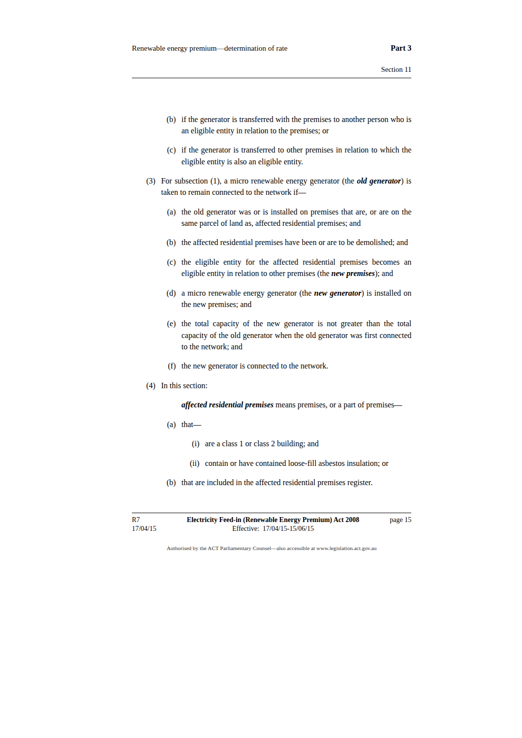Renewable energy premium—determination of rate
Part 3
Section 11
(b)
if the generator is transferred with the premises to another person who is an eligible entity in relation to the premises; or
(c)
if the generator is transferred to other premises in relation to which the eligible entity is also an eligible entity.
(3)
For subsection (1), a micro renewable energy generator (the old generator) is taken to remain connected to the network if—
(a)
the old generator was or is installed on premises that are, or are on the same parcel of land as, affected residential premises; and
(b)
the affected residential premises have been or are to be demolished; and
(c)
the eligible entity for the affected residential premises becomes an eligible entity in relation to other premises (the new premises); and
(d)
a micro renewable energy generator (the new generator) is installed on the new premises; and
(e)
the total capacity of the new generator is not greater than the total capacity of the old generator when the old generator was first connected to the network; and
(f)
the new generator is connected to the network.
(4)
In this section:
affected residential premises means premises, or a part of premises—
(a)
that—
(i)
are a class 1 or class 2 building; and
(ii)
contain or have contained loose-fill asbestos insulation; or
(b)
that are included in the affected residential premises register.
R7
17/04/15
Electricity Feed-in (Renewable Energy Premium) Act 2008
Effective: 17/04/15-15/06/15
page 15
Authorised by the ACT Parliamentary Counsel—also accessible at www.legislation.act.gov.au